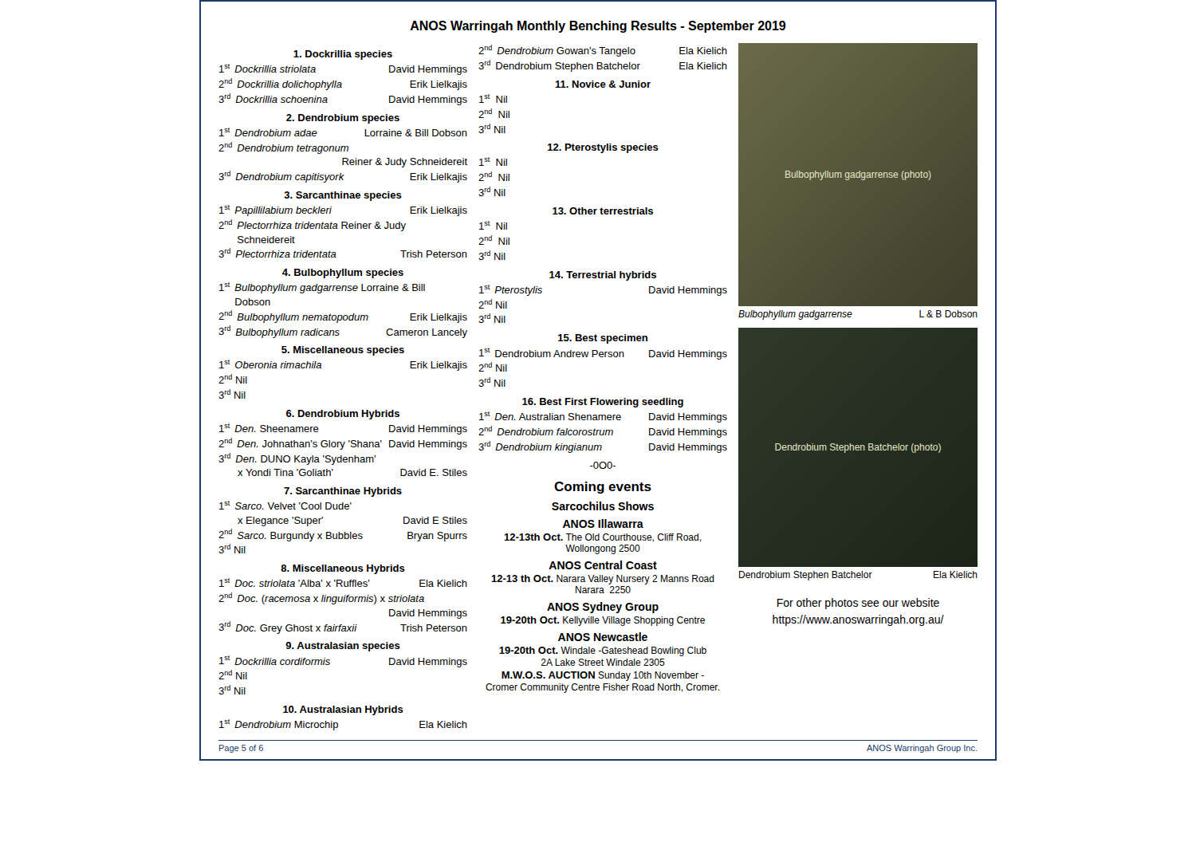ANOS Warringah Monthly Benching Results - September 2019
1. Dockrillia species
1st Dockrillia striolata David Hemmings
2nd Dockrillia dolichophylla Erik Lielkajis
3rd Dockrillia schoenina David Hemmings
2. Dendrobium species
1st Dendrobium adae Lorraine & Bill Dobson
2nd Dendrobium tetragonum
Reiner & Judy Schneidereit
3rd Dendrobium capitisyork Erik Lielkajis
3. Sarcanthinae species
1st Papillilabium beckleri Erik Lielkajis
2nd Plectorrhiza tridentata Reiner & Judy Schneidereit
3rd Plectorrhiza tridentata Trish Peterson
4. Bulbophyllum species
1st Bulbophyllum gadgarrense Lorraine & Bill Dobson
2nd Bulbophyllum nematopodum Erik Lielkajis
3rd Bulbophyllum radicans Cameron Lancely
5. Miscellaneous species
1st Oberonia rimachila Erik Lielkajis
2nd Nil
3rd Nil
6. Dendrobium Hybrids
1st Den. Sheenamere David Hemmings
2nd Den. Johnathan's Glory 'Shana'David Hemmings
3rd Den. DUNO Kayla 'Sydenham'
x Yondi Tina 'Goliath'David E. Stiles
7. Sarcanthinae Hybrids
1st Sarco. Velvet 'Cool Dude'
x Elegance 'Super'David E Stiles
2nd Sarco. Burgundy x Bubbles Bryan Spurrs
3rd Nil
8. Miscellaneous Hybrids
1st Doc. striolata 'Alba' x 'Ruffles'Ela Kielich
2nd Doc. (racemosa x linguiformis) x striolata
David Hemmings
3rd Doc. Grey Ghost x fairfaxii Trish Peterson
9. Australasian species
1st Dockrillia cordiformis David Hemmings
2nd Nil
3rd Nil
10. Australasian Hybrids
1st Dendrobium Microchip Ela Kielich
2nd Dendrobium Gowan's Tangelo Ela Kielich
3rd Dendrobium Stephen Batchelor Ela Kielich
11. Novice & Junior
1st Nil
2nd Nil
3rd Nil
12. Pterostylis species
1st Nil
2nd Nil
3rd Nil
13. Other terrestrials
1st Nil
2nd Nil
3rd Nil
14. Terrestrial hybrids
1st Pterostylis David Hemmings
2nd Nil
3rd Nil
15. Best specimen
1st Dendrobium Andrew Person David Hemmings
2nd Nil
3rd Nil
16. Best First Flowering seedling
1st Den. Australian Shenamere David Hemmings
2nd Dendrobium falcorostrum David Hemmings
3rd Dendrobium kingianum David Hemmings
-0O0-
Coming events
Sarcochilus Shows
ANOS Illawarra
12-13th Oct. The Old Courthouse, Cliff Road, Wollongong 2500
ANOS Central Coast
12-13 th Oct. Narara Valley Nursery 2 Manns Road Narara 2250
ANOS Sydney Group
19-20th Oct. Kellyville Village Shopping Centre
ANOS Newcastle
19-20th Oct. Windale -Gateshead Bowling Club
2A Lake Street Windale 2305
M.W.O.S. AUCTION Sunday 10th November -
Cromer Community Centre Fisher Road North, Cromer.
Bulbophyllum gadgarrense (photo)
Bulbophyllum gadgarrense L & B Dobson
Dendrobium Stephen Batchelor (photo)
Dendrobium Stephen Batchelor Ela Kielich
For other photos see our website
https://www.anoswarringah.org.au/
Page 5 of 6 ANOS Warringah Group Inc.